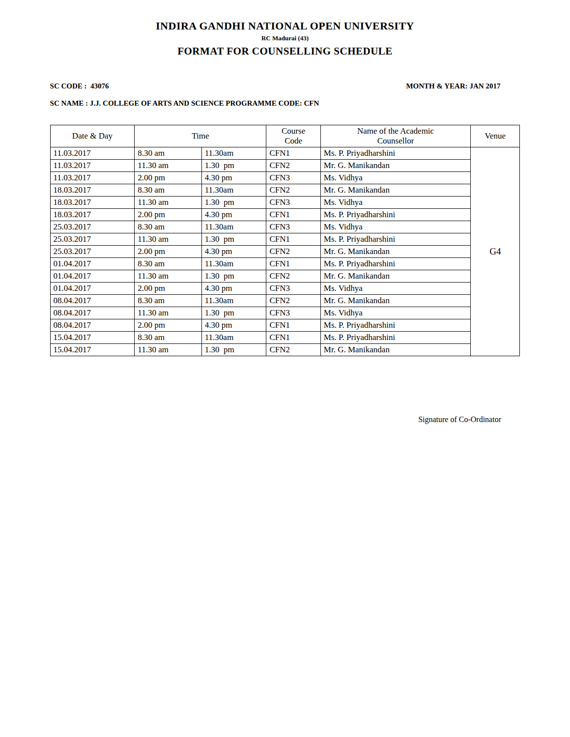INDIRA GANDHI NATIONAL OPEN UNIVERSITY
RC Madurai (43)
FORMAT FOR COUNSELLING SCHEDULE
SC CODE : 43076
MONTH & YEAR: JAN 2017
SC NAME : J.J. COLLEGE OF ARTS AND SCIENCE PROGRAMME CODE: CFN
| Date & Day | Time | Course Code | Name of the Academic Counsellor | Venue |
| --- | --- | --- | --- | --- |
| 11.03.2017 | 8.30 am | 11.30am | CFN1 | Ms. P. Priyadharshini | G4 |
| 11.03.2017 | 11.30 am | 1.30 pm | CFN2 | Mr. G. Manikandan |
| 11.03.2017 | 2.00 pm | 4.30 pm | CFN3 | Ms. Vidhya |
| 18.03.2017 | 8.30 am | 11.30am | CFN2 | Mr. G. Manikandan |
| 18.03.2017 | 11.30 am | 1.30 pm | CFN3 | Ms. Vidhya |
| 18.03.2017 | 2.00 pm | 4.30 pm | CFN1 | Ms. P. Priyadharshini |
| 25.03.2017 | 8.30 am | 11.30am | CFN3 | Ms. Vidhya |
| 25.03.2017 | 11.30 am | 1.30 pm | CFN1 | Ms. P. Priyadharshini |
| 25.03.2017 | 2.00 pm | 4.30 pm | CFN2 | Mr. G. Manikandan |
| 01.04.2017 | 8.30 am | 11.30am | CFN1 | Ms. P. Priyadharshini |
| 01.04.2017 | 11.30 am | 1.30 pm | CFN2 | Mr. G. Manikandan |
| 01.04.2017 | 2.00 pm | 4.30 pm | CFN3 | Ms. Vidhya |
| 08.04.2017 | 8.30 am | 11.30am | CFN2 | Mr. G. Manikandan |
| 08.04.2017 | 11.30 am | 1.30 pm | CFN3 | Ms. Vidhya |
| 08.04.2017 | 2.00 pm | 4.30 pm | CFN1 | Ms. P. Priyadharshini |
| 15.04.2017 | 8.30 am | 11.30am | CFN1 | Ms. P. Priyadharshini |
| 15.04.2017 | 11.30 am | 1.30 pm | CFN2 | Mr. G. Manikandan |
Signature of Co-Ordinator